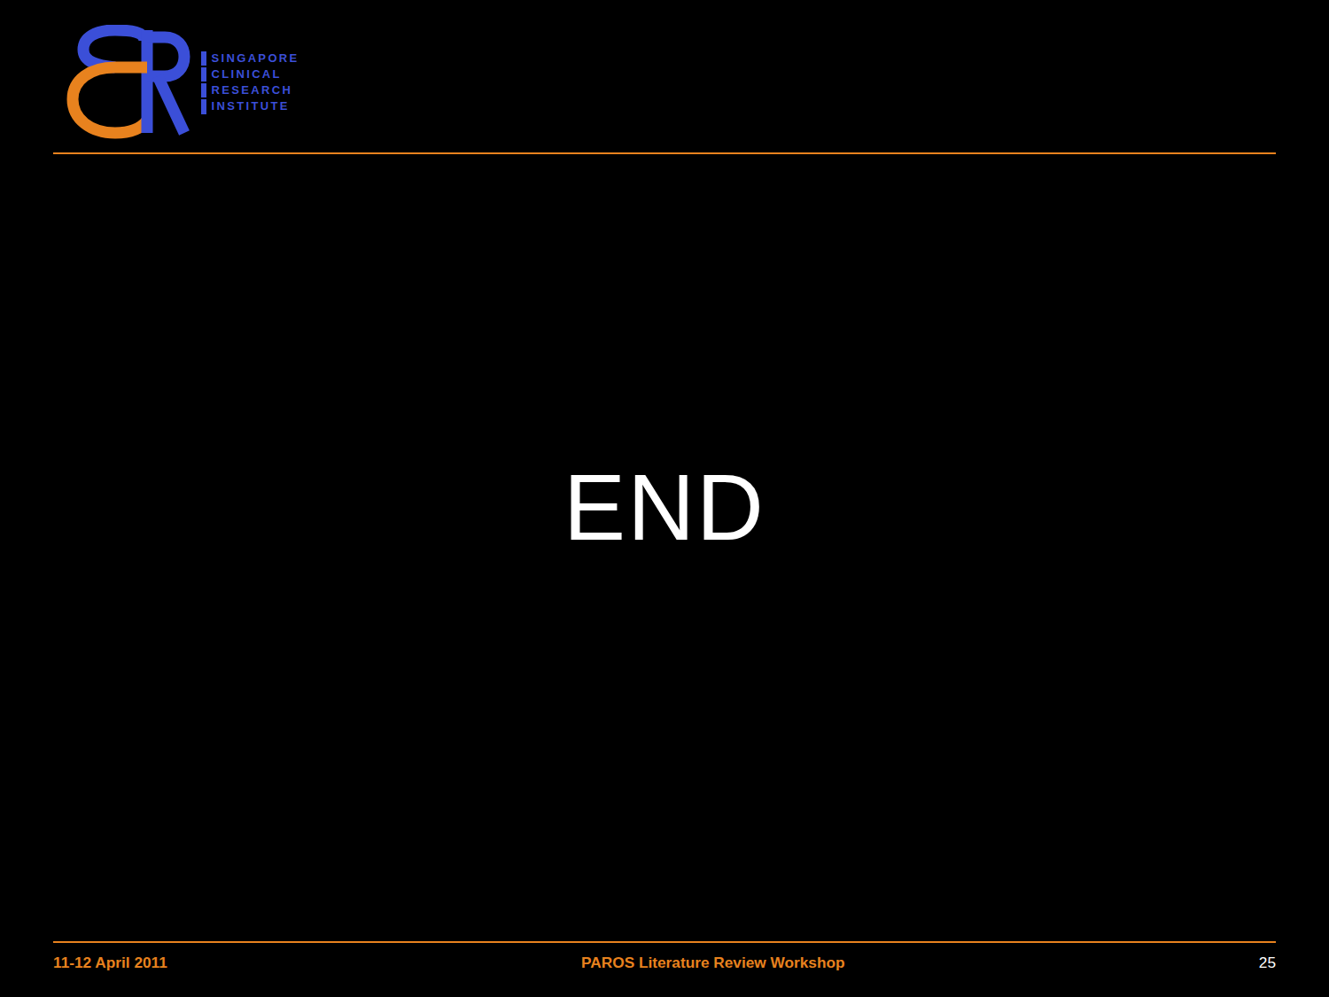Singapore Clinical Research Institute
END
11-12 April 2011
PAROS Literature Review Workshop
25